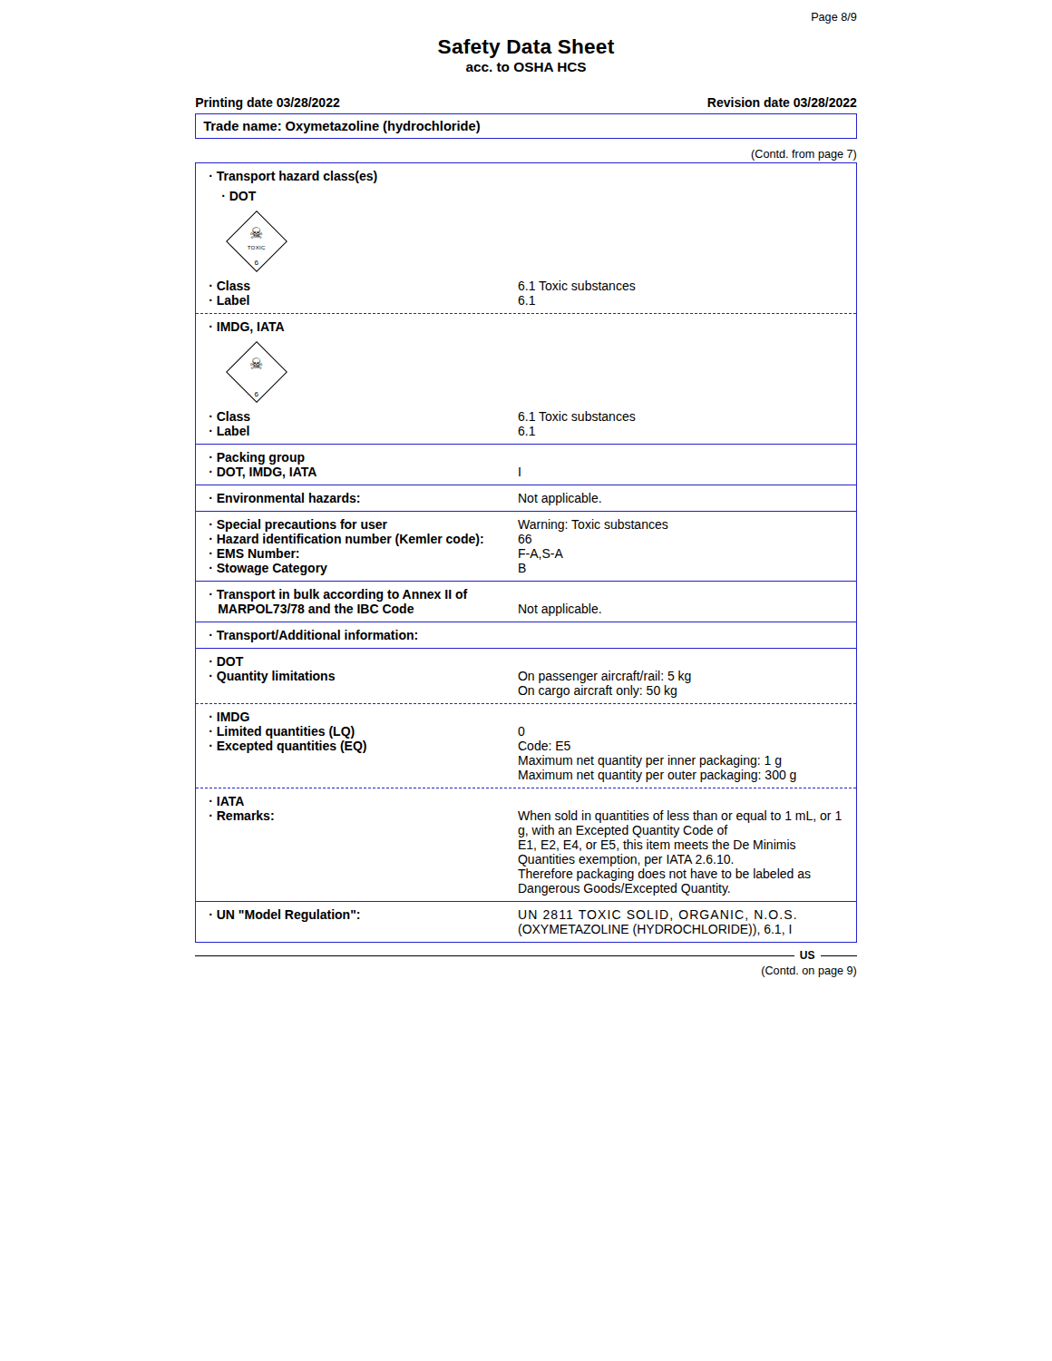Page 8/9
Safety Data Sheet
acc. to OSHA HCS
Printing date 03/28/2022 Revision date 03/28/2022
Trade name: Oxymetazoline (hydrochloride)
(Contd. from page 7)
Transport hazard class(es)
DOT
☠
TOXIC
6
Class
6.1 Toxic substances
Label
6.1
IMDG, IATA
☠
6
Class
6.1 Toxic substances
Label
6.1
Packing group
DOT, IMDG, IATA
I
Environmental hazards:
Not applicable.
Special precautions for user
Warning: Toxic substances
Hazard identification number (Kemler code):
66
EMS Number:
F-A,S-A
Stowage Category
B
Transport in bulk according to Annex II of
MARPOL73/78 and the IBC Code
Not applicable.
Transport/Additional information:
DOT
Quantity limitations
On passenger aircraft/rail: 5 kg
On cargo aircraft only: 50 kg
IMDG
Limited quantities (LQ)
0
Excepted quantities (EQ)
Code: E5
Maximum net quantity per inner packaging: 1 g
Maximum net quantity per outer packaging: 300 g
IATA
Remarks:
When sold in quantities of less than or equal to 1 mL, or 1 g, with an Excepted Quantity Code of
E1, E2, E4, or E5, this item meets the De Minimis Quantities exemption, per IATA 2.6.10.
Therefore packaging does not have to be labeled as Dangerous Goods/Excepted Quantity.
UN "Model Regulation":
UN 2811 TOXIC SOLID, ORGANIC, N.O.S.
(OXYMETAZOLINE (HYDROCHLORIDE)), 6.1, I
US
(Contd. on page 9)